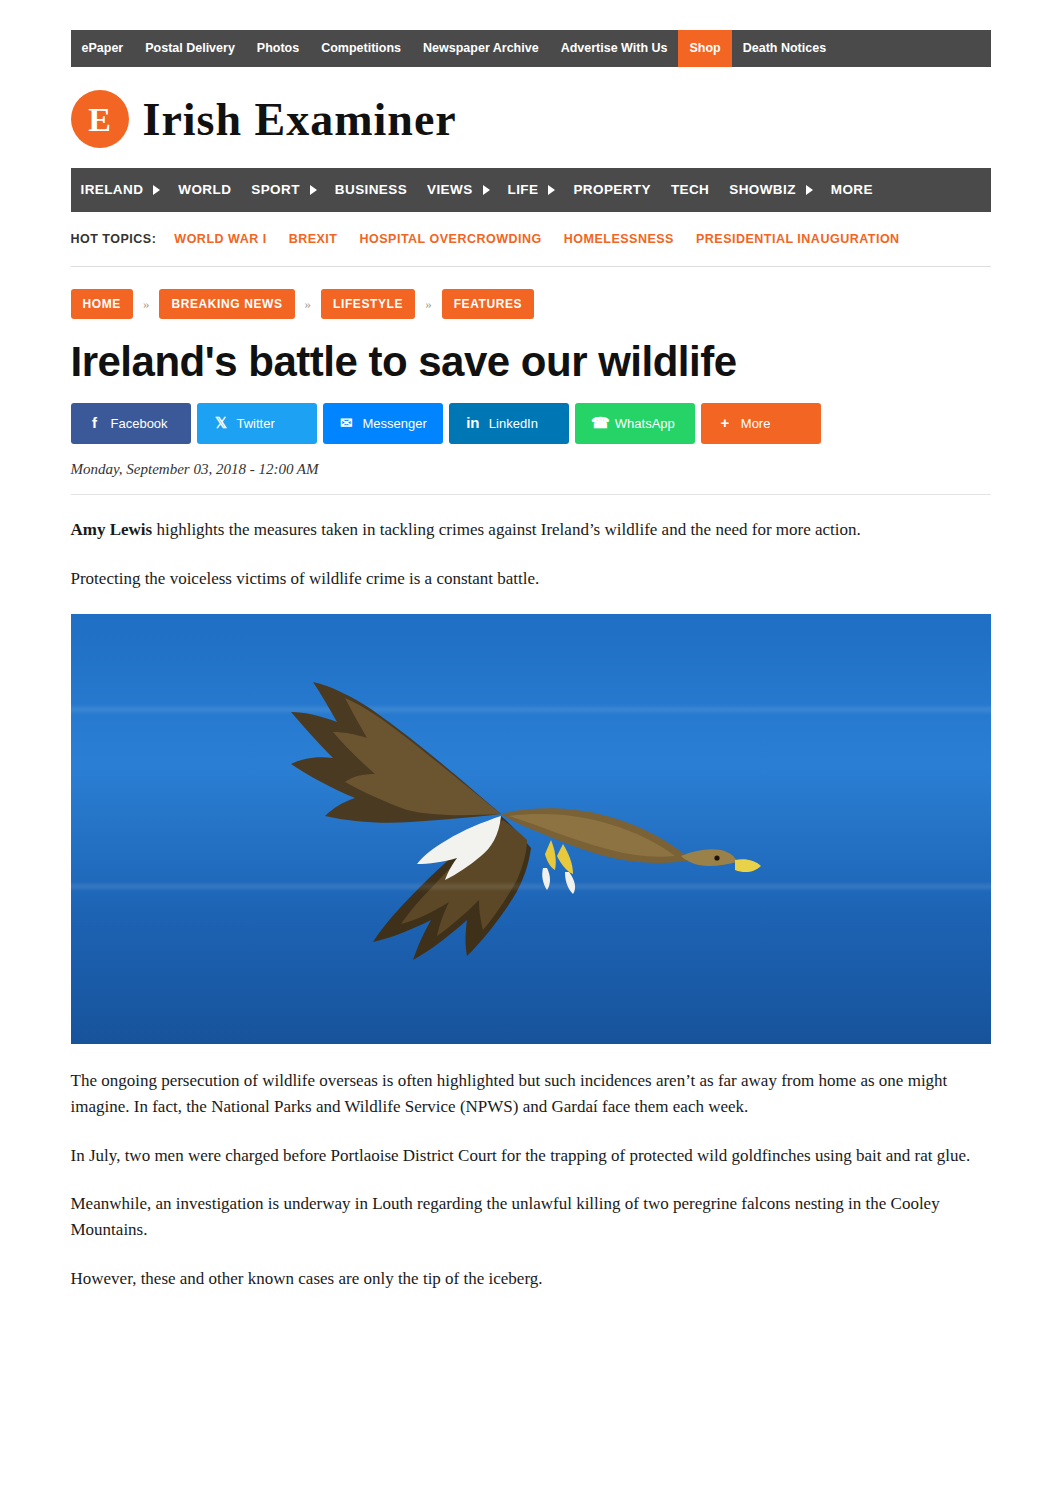ePaper
Postal Delivery
Photos
Competitions
Newspaper Archive
Advertise With Us
Shop
Death Notices
E
Irish Examiner
IRELAND
WORLD
SPORT
BUSINESS
VIEWS
LIFE
PROPERTY
TECH
SHOWBIZ
MORE
HOT TOPICS: WORLD WAR I BREXIT HOSPITAL OVERCROWDING HOMELESSNESS PRESIDENTIAL INAUGURATION
HOME » BREAKING NEWS » LIFESTYLE » FEATURES
Ireland's battle to save our wildlife
f Facebook 𝕏 Twitter ✉ Messenger in LinkedIn ☎ WhatsApp + More
Monday, September 03, 2018 - 12:00 AM
Amy Lewis highlights the measures taken in tackling crimes against Ireland’s wildlife and the need for more action.
Protecting the voiceless victims of wildlife crime is a constant battle.
The ongoing persecution of wildlife overseas is often highlighted but such incidences aren’t as far away from home as one might imagine. In fact, the National Parks and Wildlife Service (NPWS) and Gardaí face them each week.
In July, two men were charged before Portlaoise District Court for the trapping of protected wild goldfinches using bait and rat glue.
Meanwhile, an investigation is underway in Louth regarding the unlawful killing of two peregrine falcons nesting in the Cooley Mountains.
However, these and other known cases are only the tip of the iceberg.